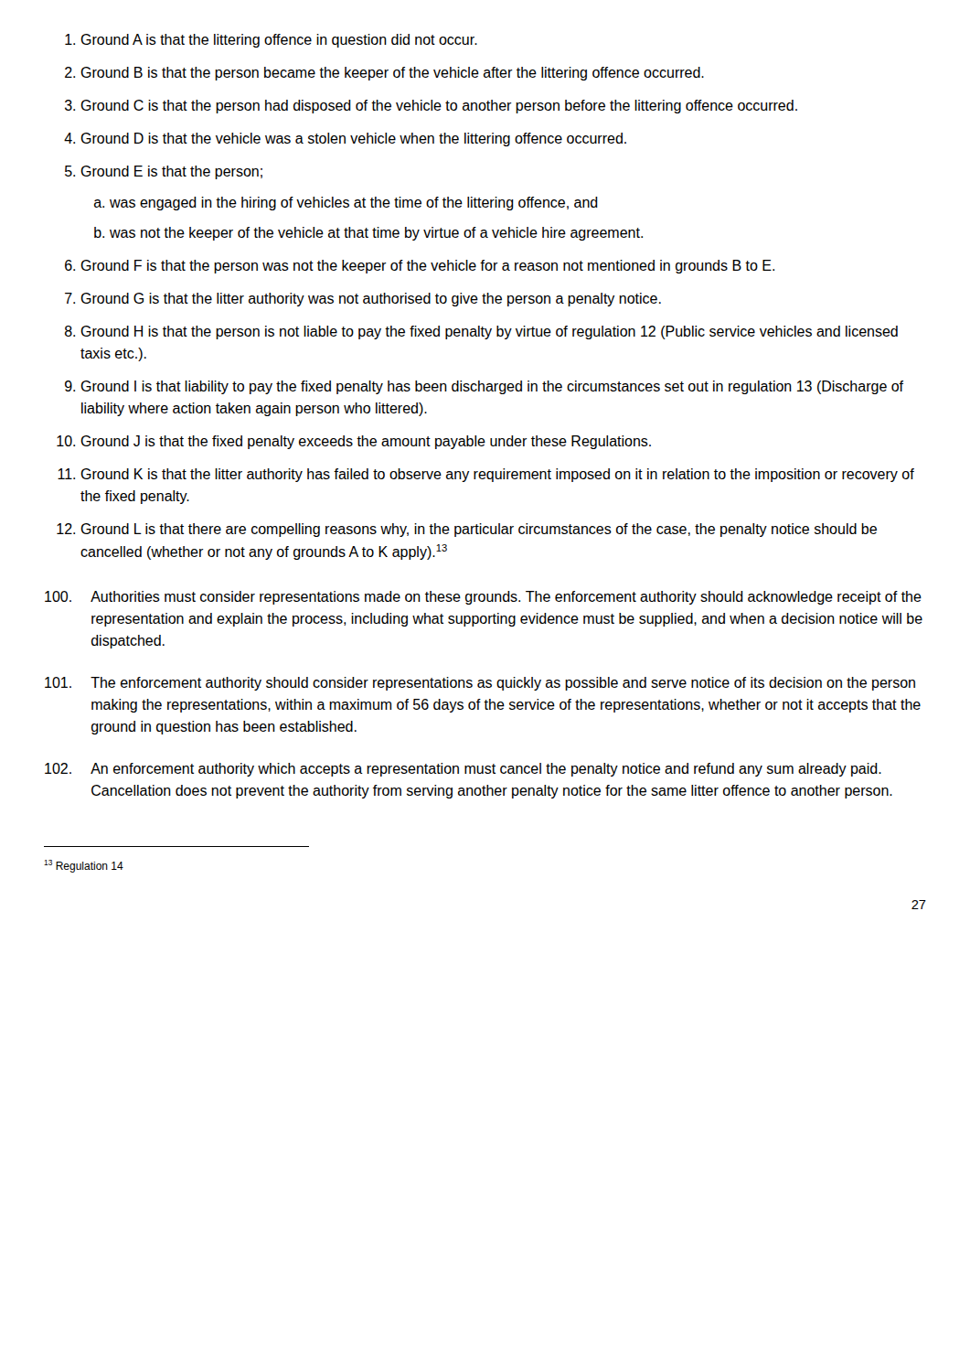Ground A is that the littering offence in question did not occur.
Ground B is that the person became the keeper of the vehicle after the littering offence occurred.
Ground C is that the person had disposed of the vehicle to another person before the littering offence occurred.
Ground D is that the vehicle was a stolen vehicle when the littering offence occurred.
Ground E is that the person;
was engaged in the hiring of vehicles at the time of the littering offence, and
was not the keeper of the vehicle at that time by virtue of a vehicle hire agreement.
Ground F is that the person was not the keeper of the vehicle for a reason not mentioned in grounds B to E.
Ground G is that the litter authority was not authorised to give the person a penalty notice.
Ground H is that the person is not liable to pay the fixed penalty by virtue of regulation 12 (Public service vehicles and licensed taxis etc.).
Ground I is that liability to pay the fixed penalty has been discharged in the circumstances set out in regulation 13 (Discharge of liability where action taken again person who littered).
Ground J is that the fixed penalty exceeds the amount payable under these Regulations.
Ground K is that the litter authority has failed to observe any requirement imposed on it in relation to the imposition or recovery of the fixed penalty.
Ground L is that there are compelling reasons why, in the particular circumstances of the case, the penalty notice should be cancelled (whether or not any of grounds A to K apply).13
Authorities must consider representations made on these grounds. The enforcement authority should acknowledge receipt of the representation and explain the process, including what supporting evidence must be supplied, and when a decision notice will be dispatched.
The enforcement authority should consider representations as quickly as possible and serve notice of its decision on the person making the representations, within a maximum of 56 days of the service of the representations, whether or not it accepts that the ground in question has been established.
An enforcement authority which accepts a representation must cancel the penalty notice and refund any sum already paid. Cancellation does not prevent the authority from serving another penalty notice for the same litter offence to another person.
13 Regulation 14
27